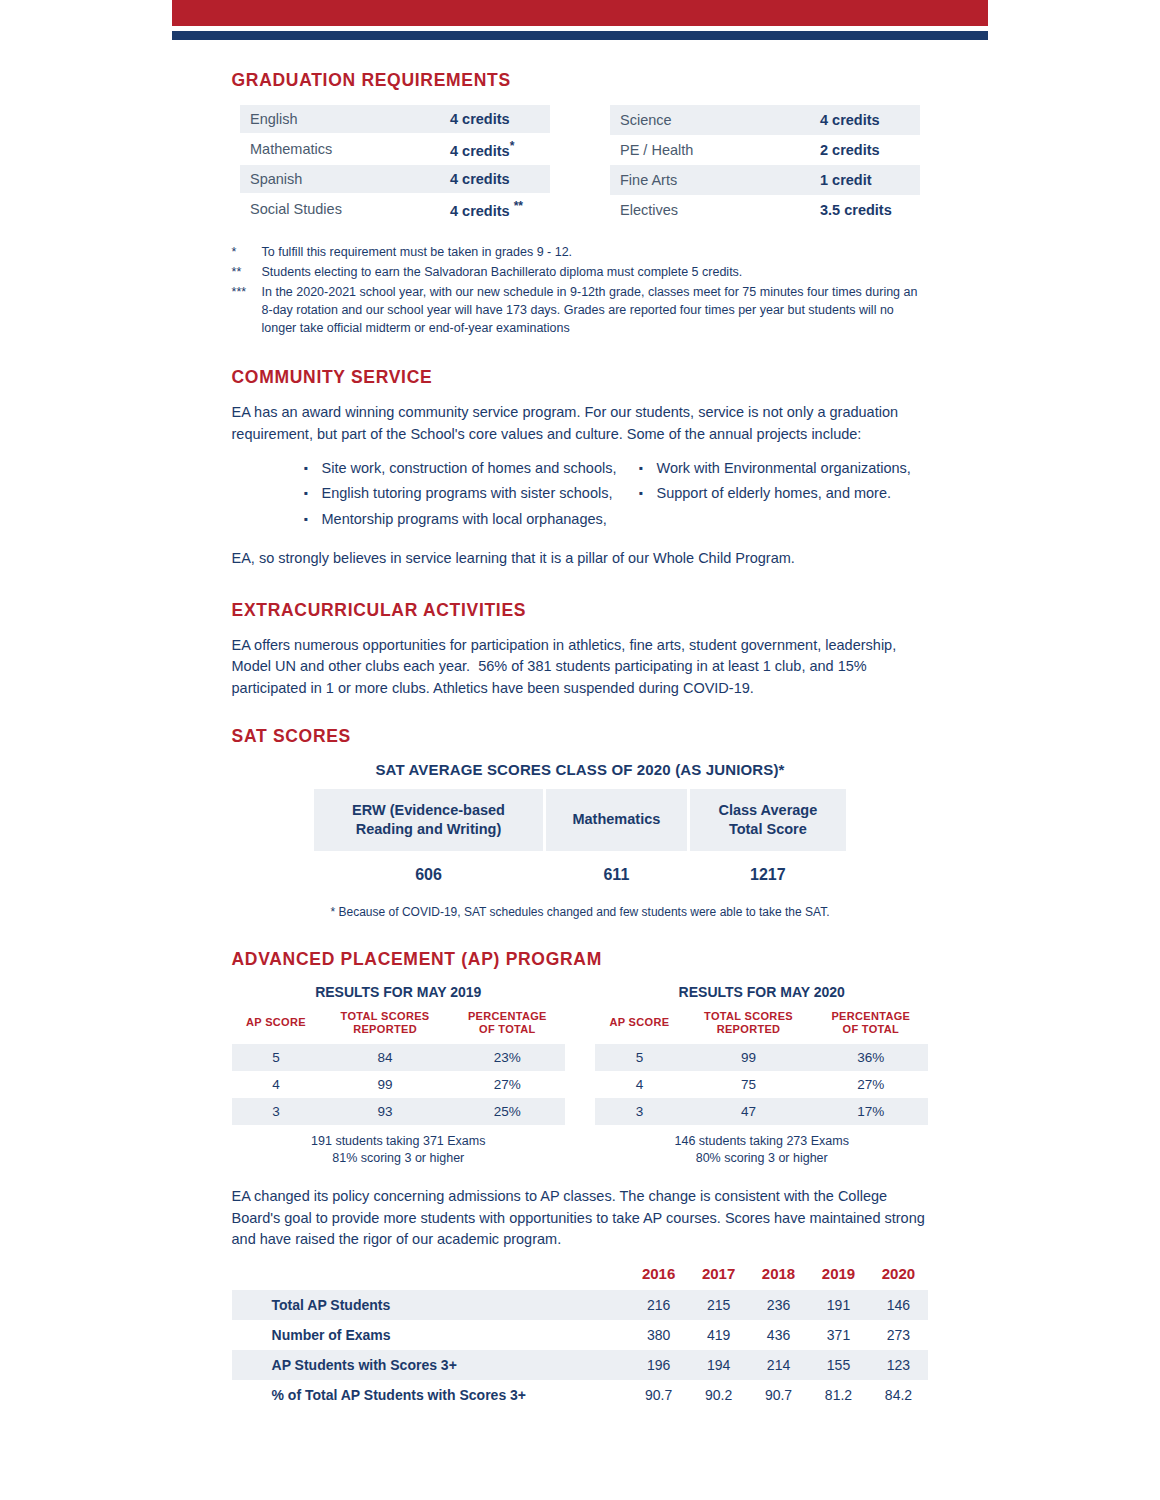Graduation Requirements
| English | 4 credits |
| Mathematics | 4 credits * |
| Spanish | 4 credits |
| Social Studies | 4 credits ** |
| Science | 4 credits |
| PE / Health | 2 credits |
| Fine Arts | 1 credit |
| Electives | 3.5 credits |
*To fulfill this requirement must be taken in grades 9 - 12.
**Students electing to earn the Salvadoran Bachillerato diploma must complete 5 credits.
***In the 2020-2021 school year, with our new schedule in 9-12th grade, classes meet for 75 minutes four times during an 8-day rotation and our school year will have 173 days. Grades are reported four times per year but students will no longer take official midterm or end-of-year examinations
Community Service
EA has an award winning community service program. For our students, service is not only a graduation requirement, but part of the School's core values and culture. Some of the annual projects include:
Site work, construction of homes and schools,
English tutoring programs with sister schools,
Mentorship programs with local orphanages,
Work with Environmental organizations,
Support of elderly homes, and more.
EA, so strongly believes in service learning that it is a pillar of our Whole Child Program.
Extracurricular Activities
EA offers numerous opportunities for participation in athletics, fine arts, student government, leadership, Model UN and other clubs each year. 56% of 381 students participating in at least 1 club, and 15% participated in 1 or more clubs. Athletics have been suspended during COVID-19.
SAT Scores
SAT AVERAGE SCORES CLASS OF 2020 (AS JUNIORS)*
| ERW (Evidence-based Reading and Writing) | Mathematics | Class Average Total Score |
| --- | --- | --- |
| 606 | 611 | 1217 |
* Because of COVID-19, SAT schedules changed and few students were able to take the SAT.
Advanced Placement (AP) Program
RESULTS FOR MAY 2019
| AP Score | Total Scores Reported | Percentage of Total |
| --- | --- | --- |
| 5 | 84 | 23% |
| 4 | 99 | 27% |
| 3 | 93 | 25% |
191 students taking 371 Exams
81% scoring 3 or higher
RESULTS FOR MAY 2020
| AP Score | Total Scores Reported | Percentage of Total |
| --- | --- | --- |
| 5 | 99 | 36% |
| 4 | 75 | 27% |
| 3 | 47 | 17% |
146 students taking 273 Exams
80% scoring 3 or higher
EA changed its policy concerning admissions to AP classes. The change is consistent with the College Board's goal to provide more students with opportunities to take AP courses. Scores have maintained strong and have raised the rigor of our academic program.
| | 2016 | 2017 | 2018 | 2019 | 2020 |
| --- | --- | --- | --- | --- | --- |
| Total AP Students | 216 | 215 | 236 | 191 | 146 |
| Number of Exams | 380 | 419 | 436 | 371 | 273 |
| AP Students with Scores 3+ | 196 | 194 | 214 | 155 | 123 |
| % of Total AP Students with Scores 3+ | 90.7 | 90.2 | 90.7 | 81.2 | 84.2 |